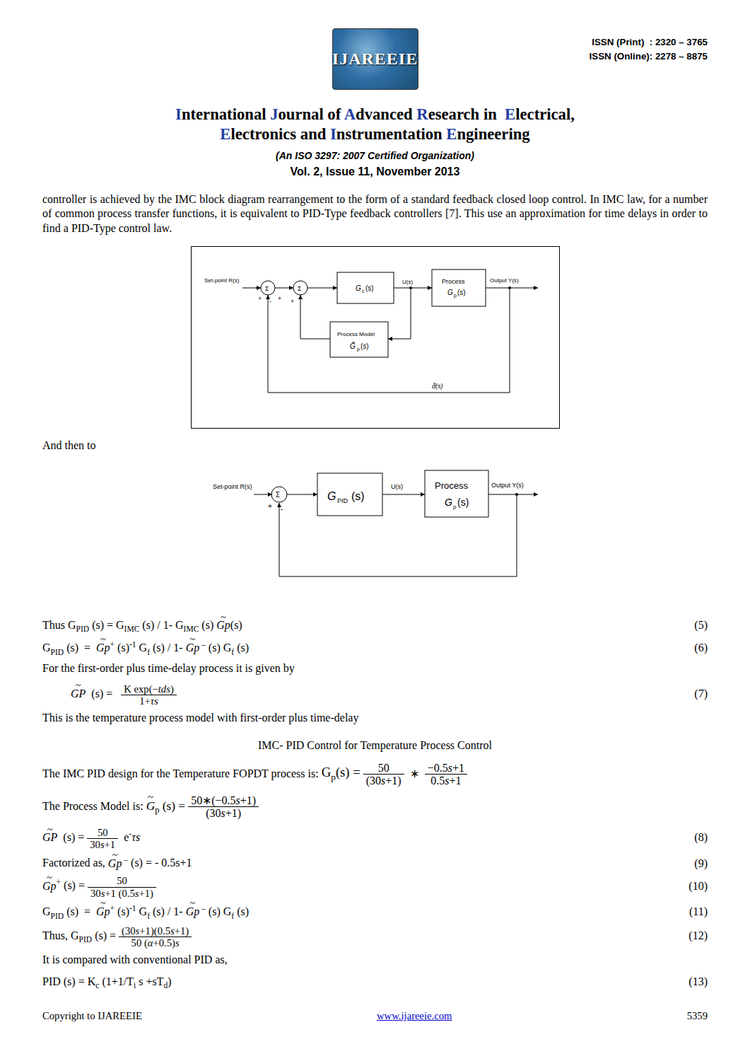IJAREEIE
ISSN (Print) : 2320 – 3765
ISSN (Online): 2278 – 8875
International Journal of Advanced Research in Electrical,
Electronics and Instrumentation Engineering
(An ISO 3297: 2007 Certified Organization)
Vol. 2, Issue 11, November 2013
controller is achieved by the IMC block diagram rearrangement to the form of a standard feedback closed loop control. In IMC law, for a number of common process transfer functions, it is equivalent to PID-Type feedback controllers [7]. This use an approximation for time delays in order to find a PID-Type control law.
Set-point R(s) Σ + - + Σ + G c (s) U(s) Process G p (s) Output Y(s) Process Model G̃ p (s) d̃(s)
And then to
Set-point R(s) Σ + - G PID (s) U(s) Process G p (s) Output Y(s)
Thus GPID (s) = GIMC (s) / 1- GIMC (s) Gp(s)
(5)
GPID (s) = Gp+ (s)-1 Gf (s) / 1- Gp – (s) Gf (s)
(6)
For the first-order plus time-delay process it is given by
GP (s) = K exp(−tds) 1+τs
(7)
This is the temperature process model with first-order plus time-delay
IMC- PID Control for Temperature Process Control
The IMC PID design for the Temperature FOPDT process is: Gp(s) = 50 (30s+1) ∗ −0.5s+1 0.5s+1
The Process Model is: Gp (s) = 50∗(−0.5s+1) (30s+1)
GP (s) = 50 30s+1 e-τs
(8)
Factorized as, Gp – (s) = - 0.5s+1
(9)
Gp+ (s) = 50 30s+1 (0.5s+1)
(10)
GPID (s) = Gp+ (s)-1 Gf (s) / 1- Gp – (s) Gf (s)
(11)
Thus, GPID (s) = (30s+1)(0.5s+1) 50 (α+0.5)s
(12)
It is compared with conventional PID as,
PID (s) = Kc (1+1/Ti s +sTd)
(13)
Copyright to IJAREEIE
www.ijareeie.com
5359